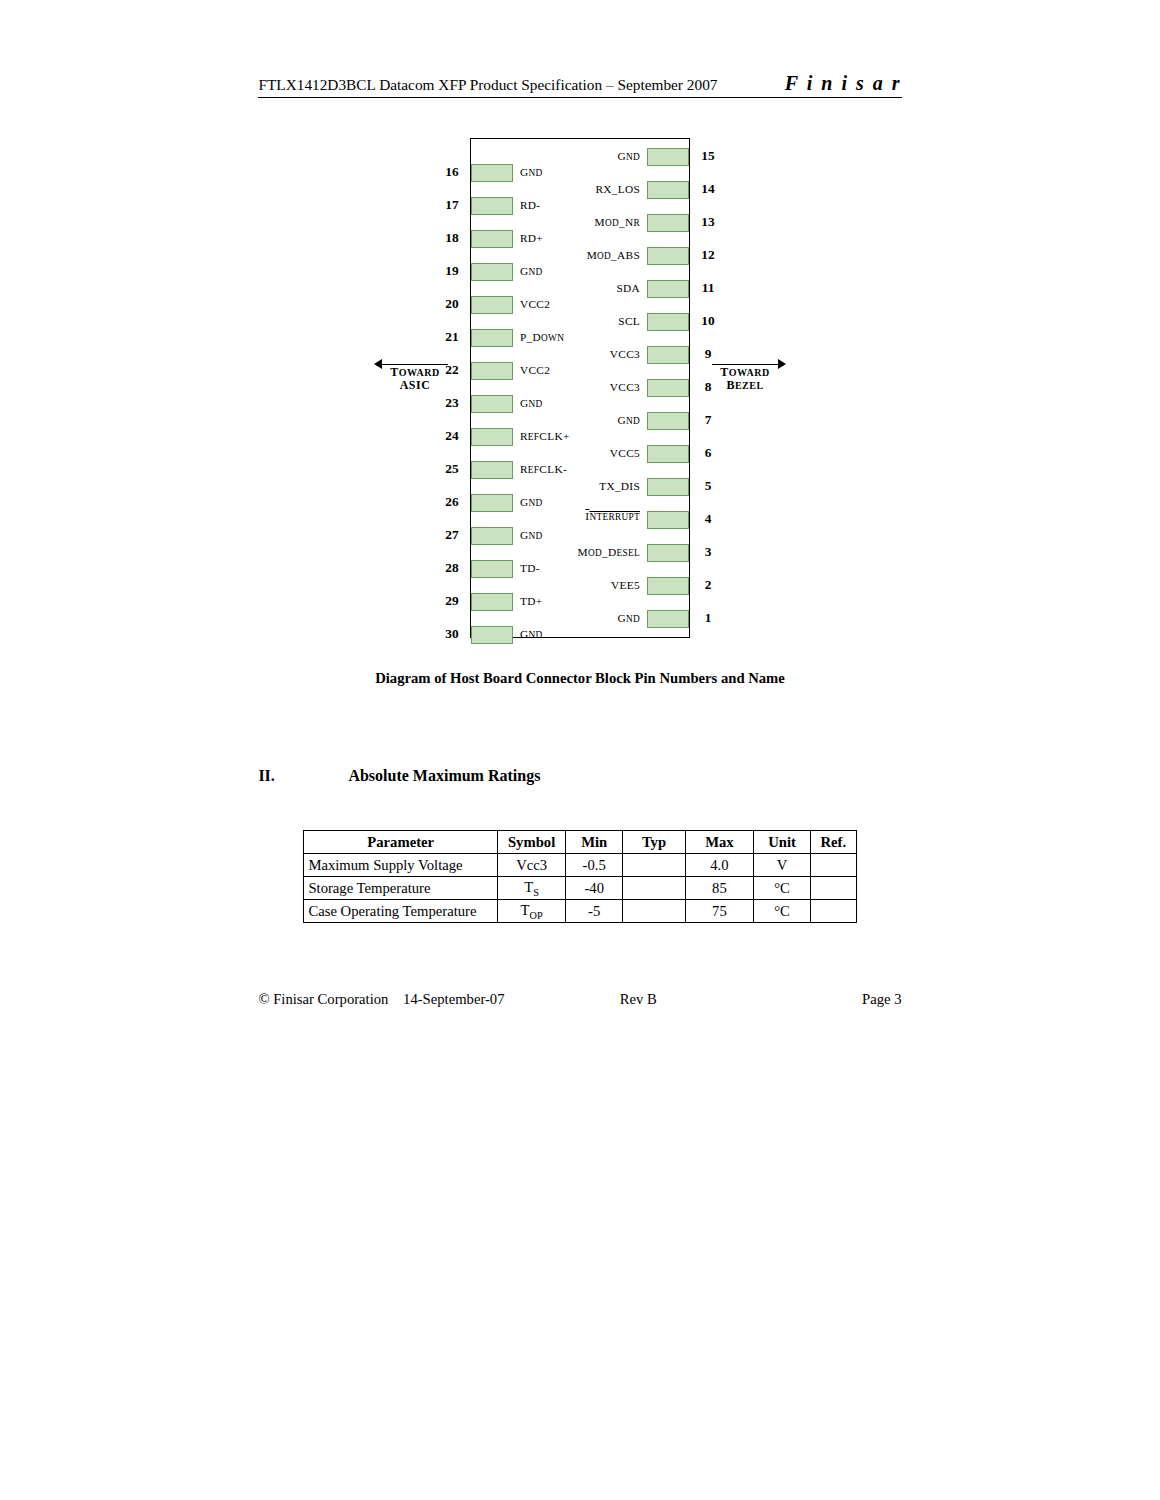FTLX1412D3BCL Datacom XFP Product Specification – September 2007
F i n i s a r
15
GND
14
RX_LOS
13
MOD_NR
12
MOD_ABS
11
SDA
10
SCL
9
VCC3
8
VCC3
7
GND
6
VCC5
5
TX_DIS
4
INTERRUPT
3
MOD_DESEL
2
VEE5
1
GND
16
GND
17
RD-
18
RD+
19
GND
20
VCC2
21
P_DOWN
22
VCC2
23
GND
24
REFCLK+
25
REFCLK-
26
GND
27
GND
28
TD-
29
TD+
30
GND
TOWARD
ASIC
TOWARD
BEZEL
Diagram of Host Board Connector Block Pin Numbers and Name
II. Absolute Maximum Ratings
| Parameter | Symbol | Min | Typ | Max | Unit | Ref. |
| --- | --- | --- | --- | --- | --- | --- |
| Maximum Supply Voltage | Vcc3 | -0.5 | | 4.0 | V | |
| Storage Temperature | T S | -40 | | 85 | °C | |
| Case Operating Temperature | T OP | -5 | | 75 | °C | |
© Finisar Corporation 14-September-07
Rev B
Page 3